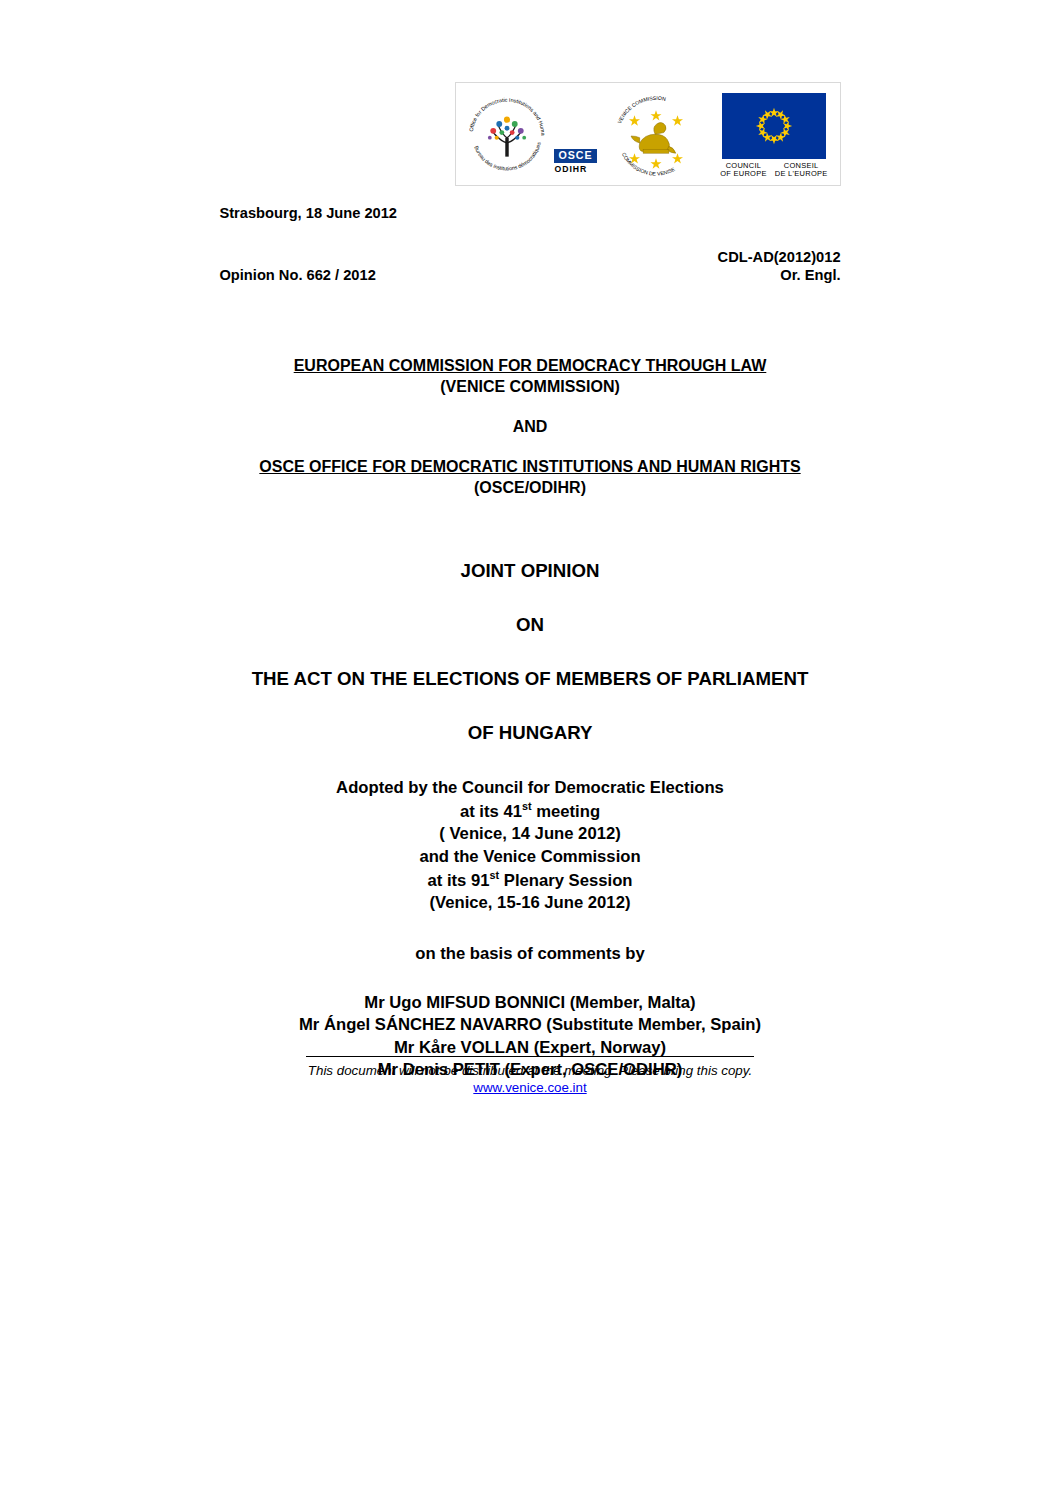Office for Democratic Institutions and Human Rights Bureau des institutions démocratiques
OSCE
ODIHR
VENICE COMMISSION COMMISSION DE VENISE
COUNCIL
OF EUROPE CONSEIL
DE L'EUROPE
Strasbourg, 18 June 2012
CDL-AD(2012)012
Opinion No. 662 / 2012
Or. Engl.
EUROPEAN COMMISSION FOR DEMOCRACY THROUGH LAW
(VENICE COMMISSION)
AND
OSCE OFFICE FOR DEMOCRATIC INSTITUTIONS AND HUMAN RIGHTS
(OSCE/ODIHR)
JOINT OPINION
ON
THE ACT ON THE ELECTIONS OF MEMBERS OF PARLIAMENT
OF HUNGARY
Adopted by the Council for Democratic Elections
at its 41st meeting
( Venice, 14 June 2012)
and the Venice Commission
at its 91st Plenary Session
(Venice, 15-16 June 2012)
on the basis of comments by
Mr Ugo MIFSUD BONNICI (Member, Malta)
Mr Ángel SÁNCHEZ NAVARRO (Substitute Member, Spain)
Mr Kåre VOLLAN (Expert, Norway)
Mr Denis PETIT (Expert, OSCE/ODIHR)
This document will not be distributed at the meeting. Please bring this copy.
www.venice.coe.int